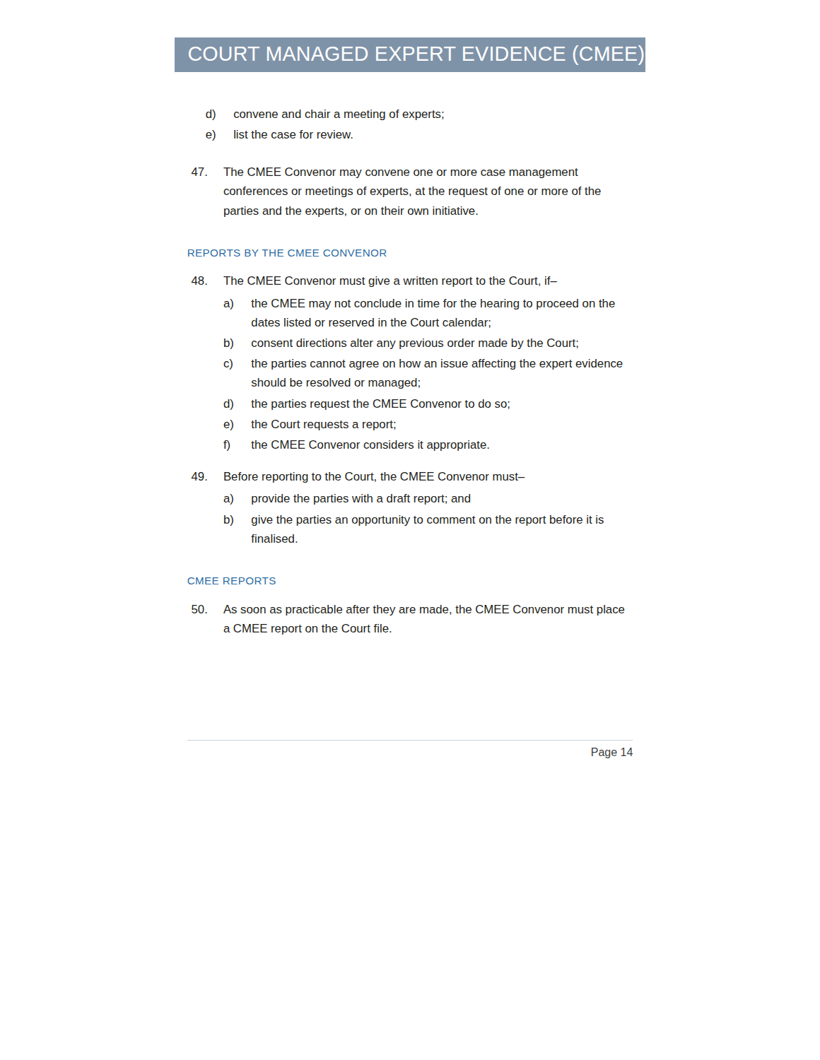COURT MANAGED EXPERT EVIDENCE (CMEE)
d) convene and chair a meeting of experts;
e) list the case for review.
47. The CMEE Convenor may convene one or more case management conferences or meetings of experts, at the request of one or more of the parties and the experts, or on their own initiative.
REPORTS BY THE CMEE CONVENOR
48.
The CMEE Convenor must give a written report to the Court, if–
a) the CMEE may not conclude in time for the hearing to proceed on the dates listed or reserved in the Court calendar;
b) consent directions alter any previous order made by the Court;
c) the parties cannot agree on how an issue affecting the expert evidence should be resolved or managed;
d) the parties request the CMEE Convenor to do so;
e) the Court requests a report;
f) the CMEE Convenor considers it appropriate.
49.
Before reporting to the Court, the CMEE Convenor must–
a) provide the parties with a draft report; and
b) give the parties an opportunity to comment on the report before it is finalised.
CMEE REPORTS
50. As soon as practicable after they are made, the CMEE Convenor must place a CMEE report on the Court file.
Page 14